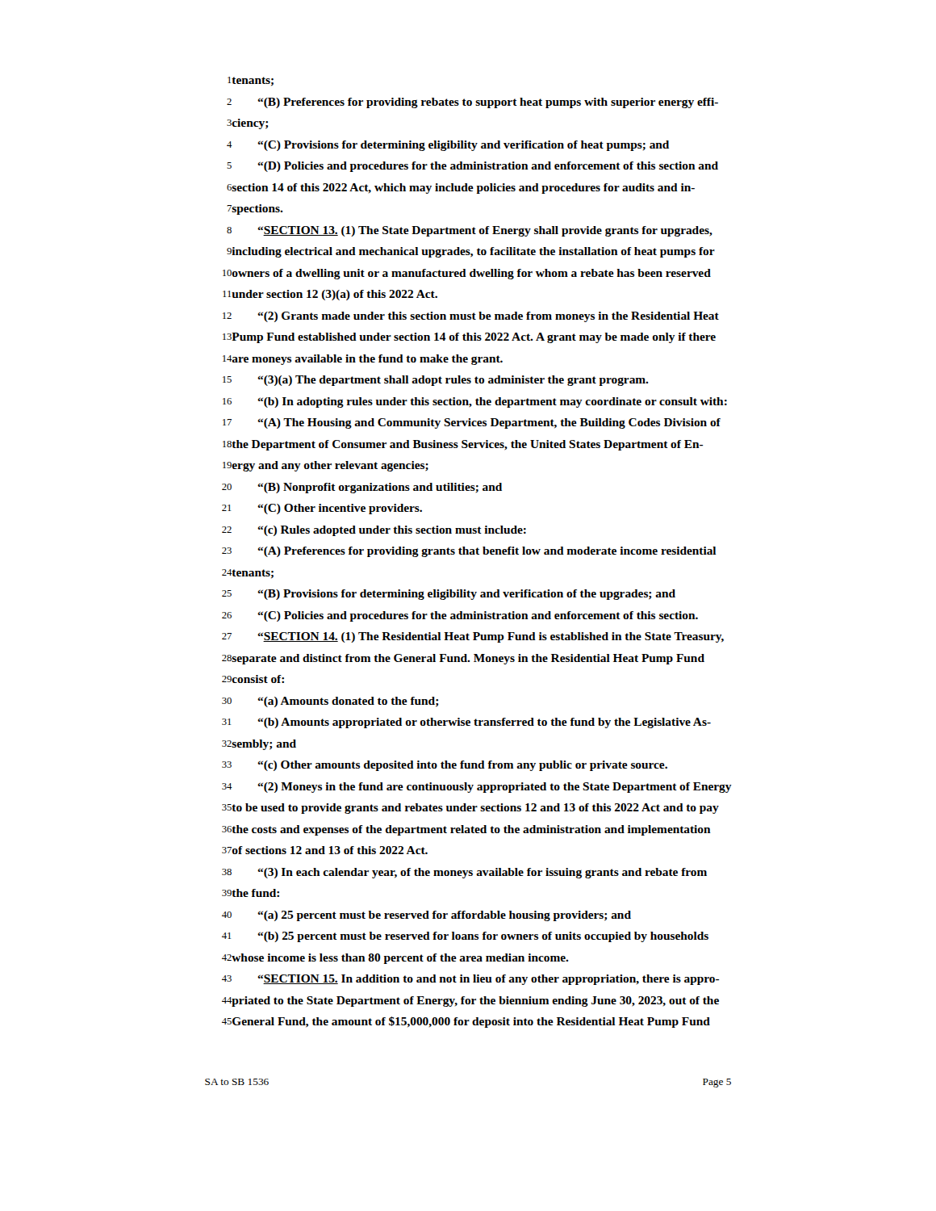| 1 | tenants; |
| 2 | “(B) Preferences for providing rebates to support heat pumps with superior energy effi- |
| 3 | ciency; |
| 4 | “(C) Provisions for determining eligibility and verification of heat pumps; and |
| 5 | “(D) Policies and procedures for the administration and enforcement of this section and |
| 6 | section 14 of this 2022 Act, which may include policies and procedures for audits and in- |
| 7 | spections. |
| 8 | “ SECTION 13. (1) The State Department of Energy shall provide grants for upgrades, |
| 9 | including electrical and mechanical upgrades, to facilitate the installation of heat pumps for |
| 10 | owners of a dwelling unit or a manufactured dwelling for whom a rebate has been reserved |
| 11 | under section 12 (3)(a) of this 2022 Act. |
| 12 | “(2) Grants made under this section must be made from moneys in the Residential Heat |
| 13 | Pump Fund established under section 14 of this 2022 Act. A grant may be made only if there |
| 14 | are moneys available in the fund to make the grant. |
| 15 | “(3)(a) The department shall adopt rules to administer the grant program. |
| 16 | “(b) In adopting rules under this section, the department may coordinate or consult with: |
| 17 | “(A) The Housing and Community Services Department, the Building Codes Division of |
| 18 | the Department of Consumer and Business Services, the United States Department of En- |
| 19 | ergy and any other relevant agencies; |
| 20 | “(B) Nonprofit organizations and utilities; and |
| 21 | “(C) Other incentive providers. |
| 22 | “(c) Rules adopted under this section must include: |
| 23 | “(A) Preferences for providing grants that benefit low and moderate income residential |
| 24 | tenants; |
| 25 | “(B) Provisions for determining eligibility and verification of the upgrades; and |
| 26 | “(C) Policies and procedures for the administration and enforcement of this section. |
| 27 | “ SECTION 14. (1) The Residential Heat Pump Fund is established in the State Treasury, |
| 28 | separate and distinct from the General Fund. Moneys in the Residential Heat Pump Fund |
| 29 | consist of: |
| 30 | “(a) Amounts donated to the fund; |
| 31 | “(b) Amounts appropriated or otherwise transferred to the fund by the Legislative As- |
| 32 | sembly; and |
| 33 | “(c) Other amounts deposited into the fund from any public or private source. |
| 34 | “(2) Moneys in the fund are continuously appropriated to the State Department of Energy |
| 35 | to be used to provide grants and rebates under sections 12 and 13 of this 2022 Act and to pay |
| 36 | the costs and expenses of the department related to the administration and implementation |
| 37 | of sections 12 and 13 of this 2022 Act. |
| 38 | “(3) In each calendar year, of the moneys available for issuing grants and rebate from |
| 39 | the fund: |
| 40 | “(a) 25 percent must be reserved for affordable housing providers; and |
| 41 | “(b) 25 percent must be reserved for loans for owners of units occupied by households |
| 42 | whose income is less than 80 percent of the area median income. |
| 43 | “ SECTION 15. In addition to and not in lieu of any other appropriation, there is appro- |
| 44 | priated to the State Department of Energy, for the biennium ending June 30, 2023, out of the |
| 45 | General Fund, the amount of $15,000,000 for deposit into the Residential Heat Pump Fund |
SA to SB 1536
Page 5